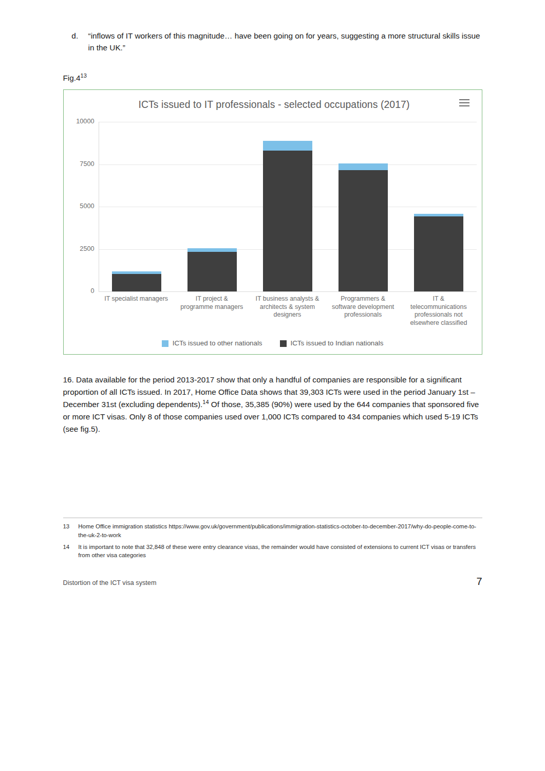d.“inflows of IT workers of this magnitude… have been going on for years, suggesting a more structural skills issue in the UK.”
Fig.413
ICTs issued to IT professionals - selected occupations (2017)
10000
7500
5000
2500
0
IT specialist managers
IT project & programme managers
IT business analysts & architects & system designers
Programmers & software development professionals
IT & telecommunications professionals not elsewhere classified
ICTs issued to other nationals
ICTs issued to Indian nationals
16. Data available for the period 2013-2017 show that only a handful of companies are responsible for a significant proportion of all ICTs issued. In 2017, Home Office Data shows that 39,303 ICTs were used in the period January 1st – December 31st (excluding dependents).14 Of those, 35,385 (90%) were used by the 644 companies that sponsored five or more ICT visas. Only 8 of those companies used over 1,000 ICTs compared to 434 companies which used 5-19 ICTs (see fig.5).
| 13 | Home Office immigration statistics https://www.gov.uk/government/publications/immigration-statistics-october-to-december-2017/why-do-people-come-to-the-uk-2-to-work |
| 14 | It is important to note that 32,848 of these were entry clearance visas, the remainder would have consisted of extensions to current ICT visas or transfers from other visa categories |
Distortion of the ICT visa system
7